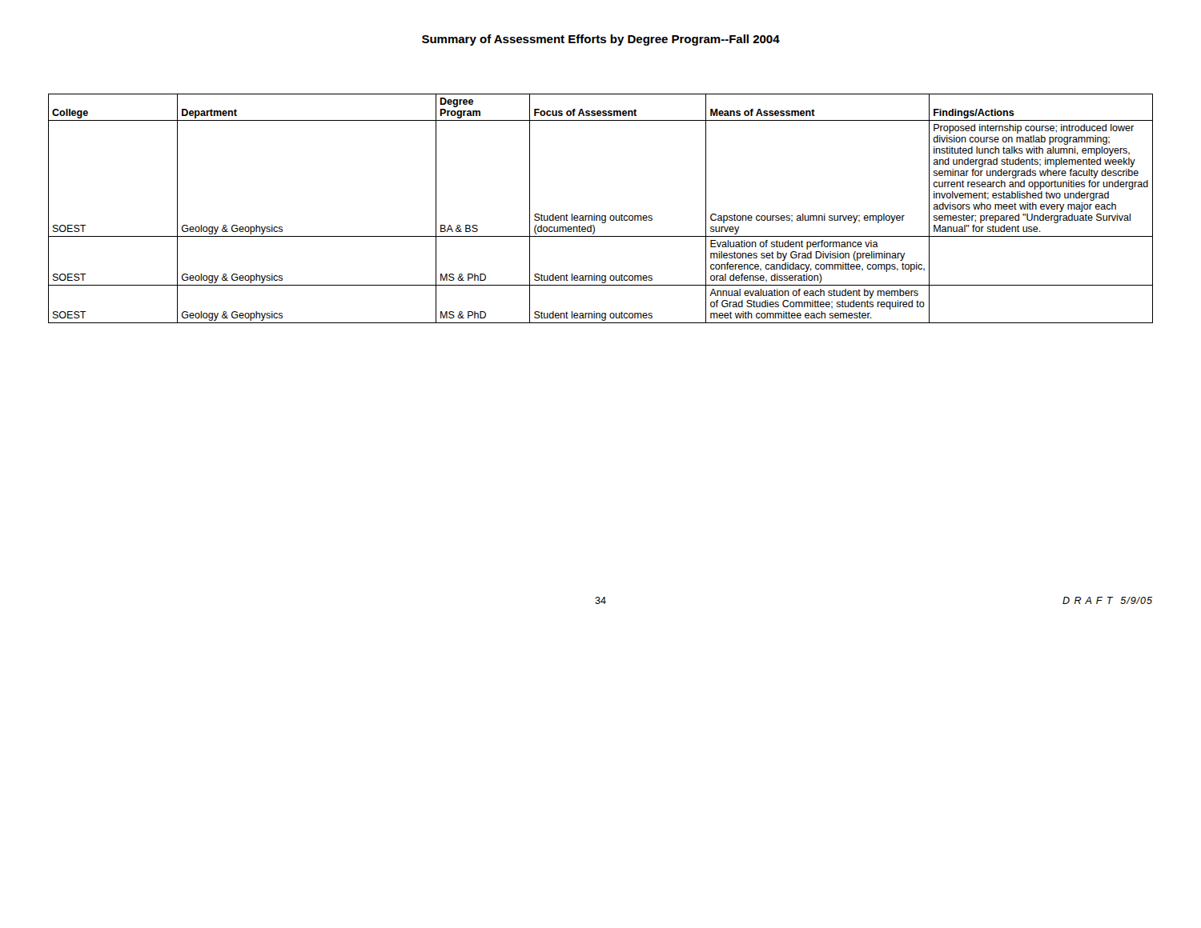Summary of Assessment Efforts by Degree Program--Fall 2004
| College | Department | Degree Program | Focus of Assessment | Means of Assessment | Findings/Actions |
| --- | --- | --- | --- | --- | --- |
| SOEST | Geology & Geophysics | BA & BS | Student learning outcomes (documented) | Capstone courses; alumni survey; employer survey | Proposed internship course; introduced lower division course on matlab programming; instituted lunch talks with alumni, employers, and undergrad students; implemented weekly seminar for undergrads where faculty describe current research and opportunities for undergrad involvement; established two undergrad advisors who meet with every major each semester; prepared "Undergraduate Survival Manual" for student use. |
| SOEST | Geology & Geophysics | MS & PhD | Student learning outcomes | Evaluation of student performance via milestones set by Grad Division (preliminary conference, candidacy, committee, comps, topic, oral defense, disseration) | |
| SOEST | Geology & Geophysics | MS & PhD | Student learning outcomes | Annual evaluation of each student by members of Grad Studies Committee; students required to meet with committee each semester. | |
34 D R A F T 5/9/05